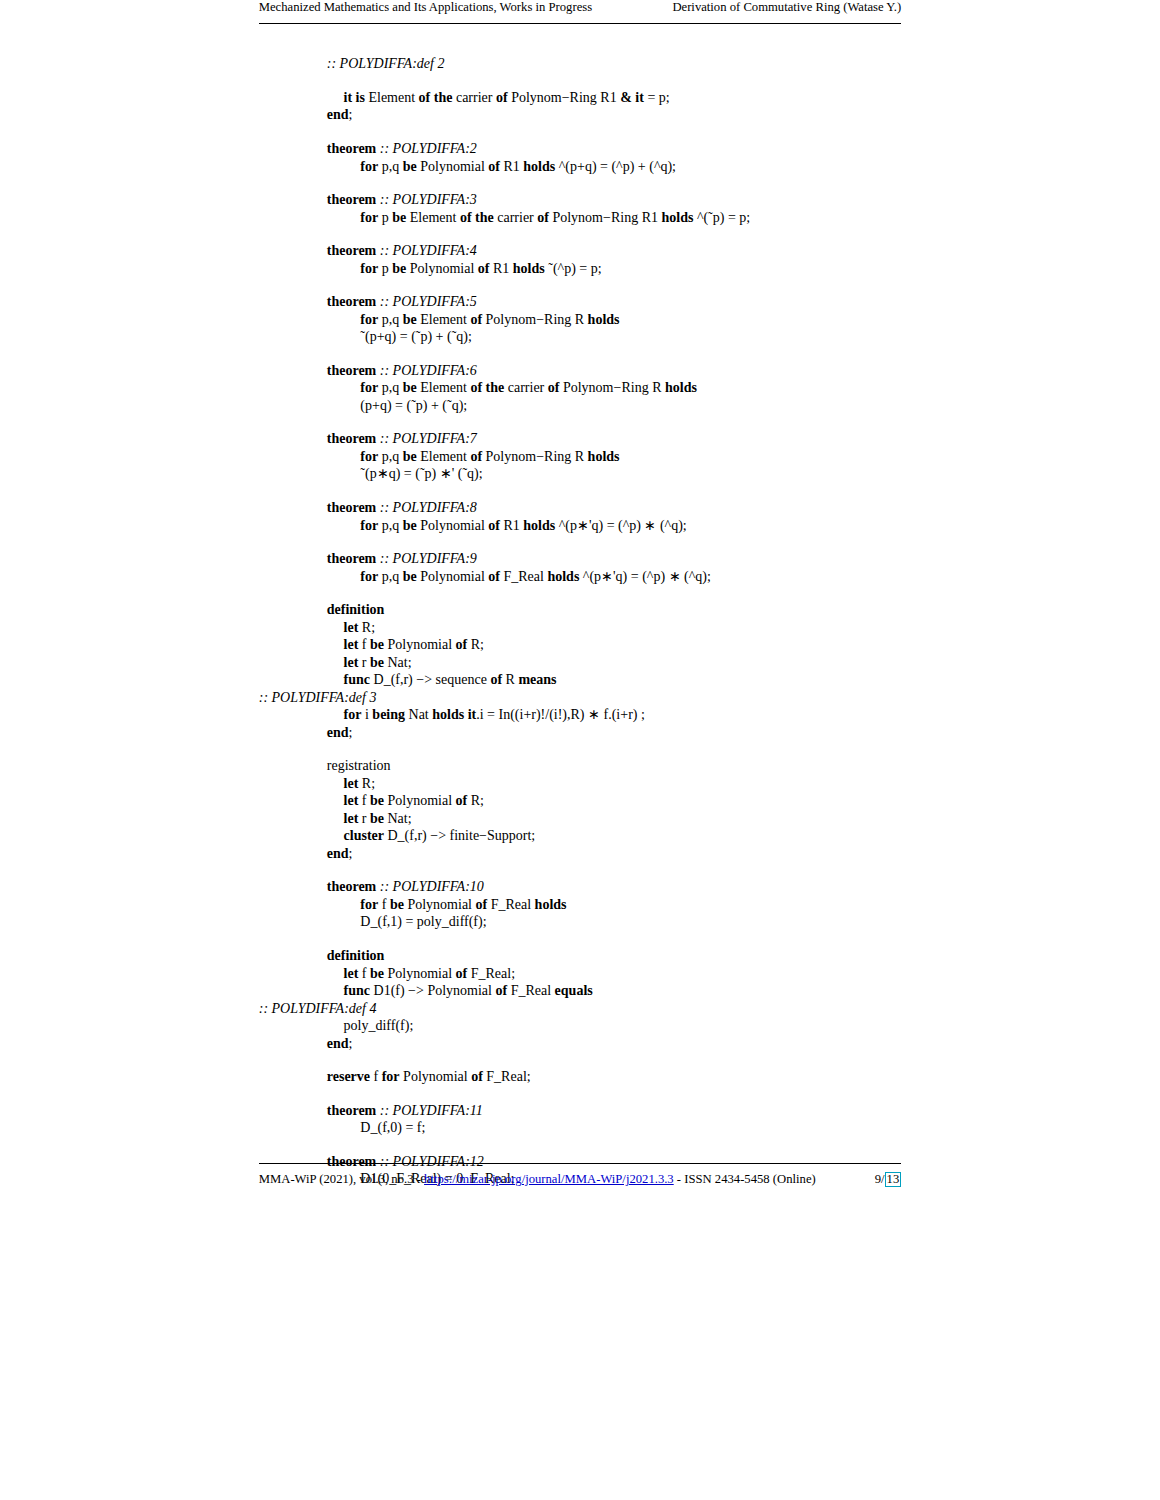Mechanized Mathematics and Its Applications, Works in Progress
Derivation of Commutative Ring (Watase Y.)
:: POLYDIFFA:def 2
it is Element of the carrier of Polynom−Ring R1 & it = p; end;
theorem :: POLYDIFFA:2 for p,q be Polynomial of R1 holds ^(p+q) = (^p) + (^q);
theorem :: POLYDIFFA:3 for p be Element of the carrier of Polynom−Ring R1 holds ^(˜p) = p;
theorem :: POLYDIFFA:4 for p be Polynomial of R1 holds ˜(^p) = p;
theorem :: POLYDIFFA:5 for p,q be Element of Polynom−Ring R holds ˜(p+q) = (˜p) + (˜q);
theorem :: POLYDIFFA:6 for p,q be Element of the carrier of Polynom−Ring R holds (p+q) = (˜p) + (˜q);
theorem :: POLYDIFFA:7 for p,q be Element of Polynom−Ring R holds ˜(p∗q) = (˜p) ∗' (˜q);
theorem :: POLYDIFFA:8 for p,q be Polynomial of R1 holds ^(p∗'q) = (^p) ∗ (^q);
theorem :: POLYDIFFA:9 for p,q be Polynomial of F_Real holds ^(p∗'q) = (^p) ∗ (^q);
definition let R; let f be Polynomial of R; let r be Nat; func D_(f,r) −> sequence of R means :: POLYDIFFA:def 3 for i being Nat holds it.i = In((i+r)!/(i!),R) ∗ f.(i+r) ; end;
registration let R; let f be Polynomial of R; let r be Nat; cluster D_(f,r) −> finite−Support; end;
theorem :: POLYDIFFA:10 for f be Polynomial of F_Real holds D_(f,1) = poly_diff(f);
definition let f be Polynomial of F_Real; func D1(f) −> Polynomial of F_Real equals :: POLYDIFFA:def 4 poly_diff(f); end;
reserve f for Polynomial of F_Real;
theorem :: POLYDIFFA:11 D_(f,0) = f;
theorem :: POLYDIFFA:12 D1(0_F_Real) = 0_F_Real;
MMA-WiP (2021), vol.3, no.3 - https://mizar-jp.org/journal/MMA-WiP/j2021.3.3 - ISSN 2434-5458 (Online)
9/13